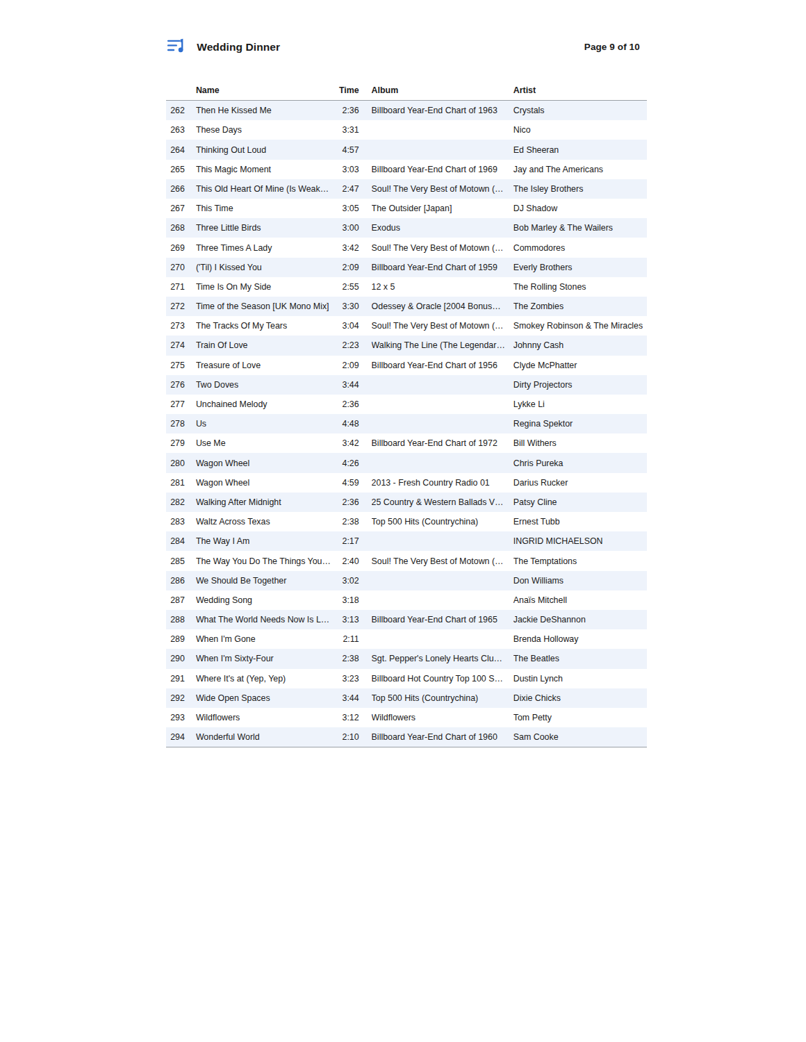Wedding Dinner
Page 9 of 10
| | Name | Time | Album | Artist |
| --- | --- | --- | --- | --- |
| 262 | Then He Kissed Me | 2:36 | Billboard Year-End Chart of 1963 | Crystals |
| 263 | These Days | 3:31 | | Nico |
| 264 | Thinking Out Loud | 4:57 | | Ed Sheeran |
| 265 | This Magic Moment | 3:03 | Billboard Year-End Chart of 1969 | Jay and The Americans |
| 266 | This Old Heart Of Mine (Is Weak… | 2:47 | Soul! The Very Best of Motown (… | The Isley Brothers |
| 267 | This Time | 3:05 | The Outsider [Japan] | DJ Shadow |
| 268 | Three Little Birds | 3:00 | Exodus | Bob Marley & The Wailers |
| 269 | Three Times A Lady | 3:42 | Soul! The Very Best of Motown (… | Commodores |
| 270 | ('Til) I Kissed You | 2:09 | Billboard Year-End Chart of 1959 | Everly Brothers |
| 271 | Time Is On My Side | 2:55 | 12 x 5 | The Rolling Stones |
| 272 | Time of the Season [UK Mono Mix] | 3:30 | Odessey & Oracle [2004 Bonus… | The Zombies |
| 273 | The Tracks Of My Tears | 3:04 | Soul! The Very Best of Motown (… | Smokey Robinson & The Miracles |
| 274 | Train Of Love | 2:23 | Walking The Line (The Legendar… | Johnny Cash |
| 275 | Treasure of Love | 2:09 | Billboard Year-End Chart of 1956 | Clyde McPhatter |
| 276 | Two Doves | 3:44 | | Dirty Projectors |
| 277 | Unchained Melody | 2:36 | | Lykke Li |
| 278 | Us | 4:48 | | Regina Spektor |
| 279 | Use Me | 3:42 | Billboard Year-End Chart of 1972 | Bill Withers |
| 280 | Wagon Wheel | 4:26 | | Chris Pureka |
| 281 | Wagon Wheel | 4:59 | 2013 - Fresh Country Radio 01 | Darius Rucker |
| 282 | Walking After Midnight | 2:36 | 25 Country & Western Ballads V… | Patsy Cline |
| 283 | Waltz Across Texas | 2:38 | Top 500 Hits (Countrychina) | Ernest Tubb |
| 284 | The Way I Am | 2:17 | | INGRID MICHAELSON |
| 285 | The Way You Do The Things You… | 2:40 | Soul! The Very Best of Motown (… | The Temptations |
| 286 | We Should Be Together | 3:02 | | Don Williams |
| 287 | Wedding Song | 3:18 | | Anaïs Mitchell |
| 288 | What The World Needs Now Is L… | 3:13 | Billboard Year-End Chart of 1965 | Jackie DeShannon |
| 289 | When I'm Gone | 2:11 | | Brenda Holloway |
| 290 | When I'm Sixty-Four | 2:38 | Sgt. Pepper's Lonely Hearts Clu… | The Beatles |
| 291 | Where It's at (Yep, Yep) | 3:23 | Billboard Hot Country Top 100 S… | Dustin Lynch |
| 292 | Wide Open Spaces | 3:44 | Top 500 Hits (Countrychina) | Dixie Chicks |
| 293 | Wildflowers | 3:12 | Wildflowers | Tom Petty |
| 294 | Wonderful World | 2:10 | Billboard Year-End Chart of 1960 | Sam Cooke |